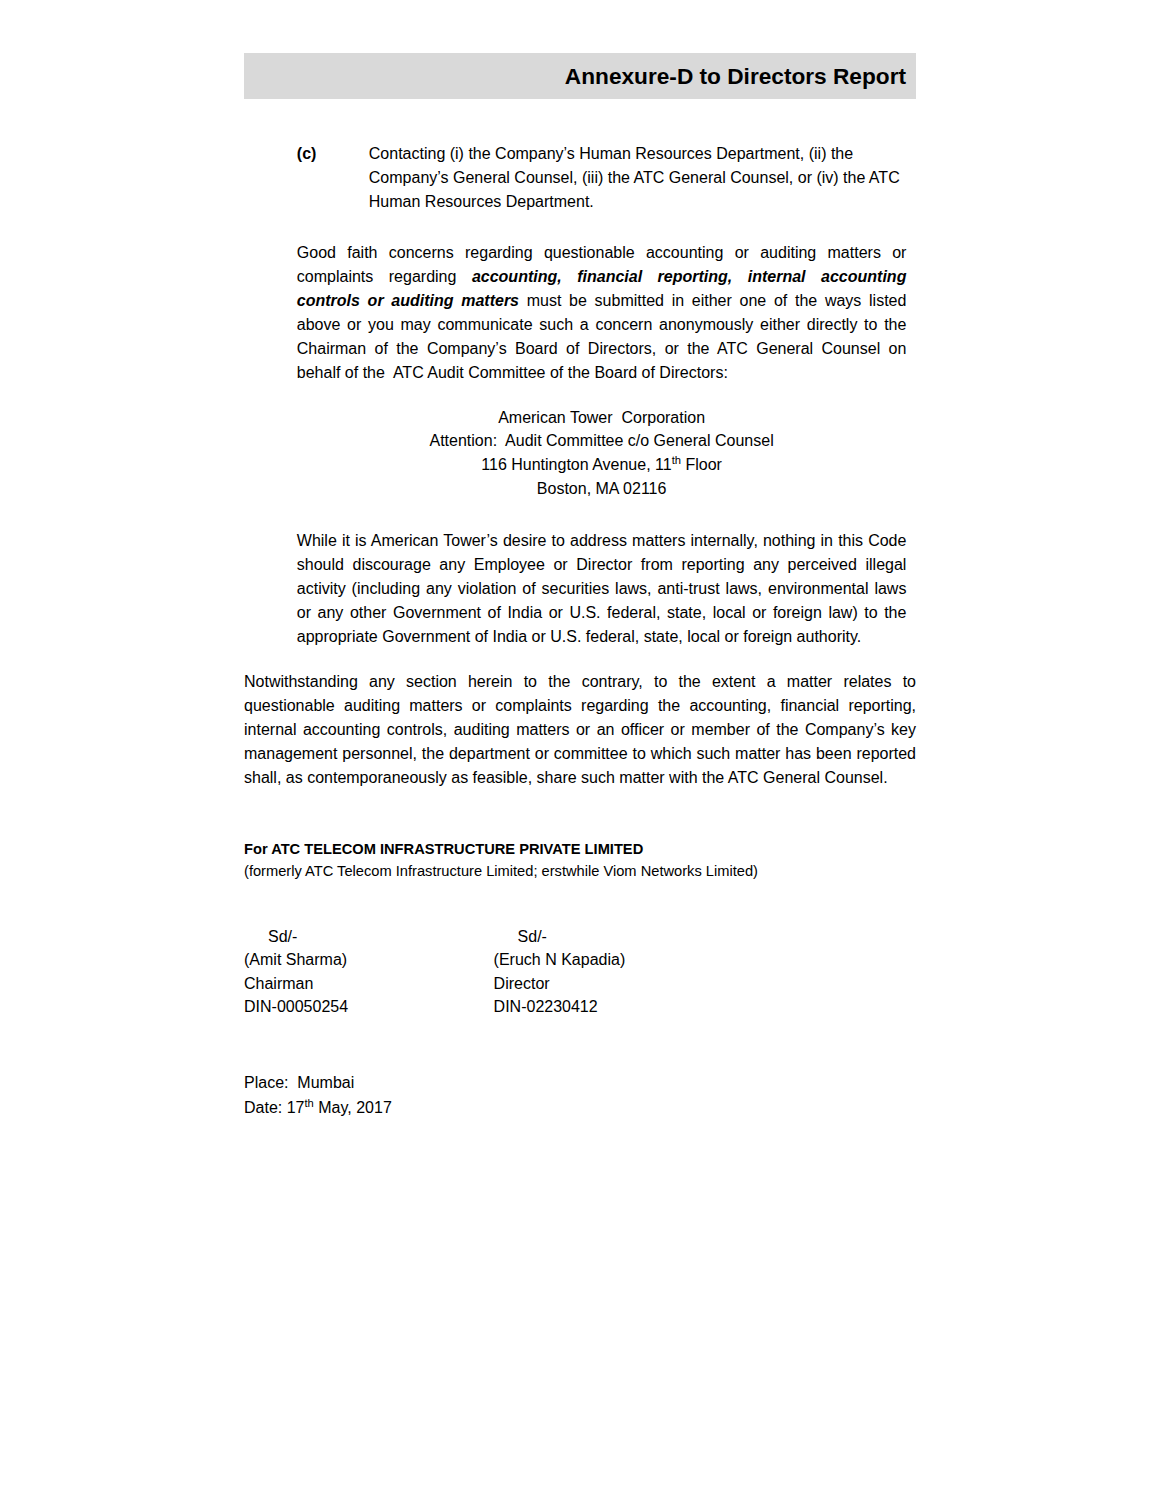Annexure-D to Directors Report
(c)
Contacting (i) the Company’s Human Resources Department, (ii) the Company’s General Counsel, (iii) the ATC General Counsel, or (iv) the ATC Human Resources Department.
Good faith concerns regarding questionable accounting or auditing matters or complaints regarding accounting, financial reporting, internal accounting controls or auditing matters must be submitted in either one of the ways listed above or you may communicate such a concern anonymously either directly to the Chairman of the Company’s Board of Directors, or the ATC General Counsel on behalf of the ATC Audit Committee of the Board of Directors:
American Tower Corporation
Attention: Audit Committee c/o General Counsel
116 Huntington Avenue, 11th Floor
Boston, MA 02116
While it is American Tower’s desire to address matters internally, nothing in this Code should discourage any Employee or Director from reporting any perceived illegal activity (including any violation of securities laws, anti-trust laws, environmental laws or any other Government of India or U.S. federal, state, local or foreign law) to the appropriate Government of India or U.S. federal, state, local or foreign authority.
Notwithstanding any section herein to the contrary, to the extent a matter relates to questionable auditing matters or complaints regarding the accounting, financial reporting, internal accounting controls, auditing matters or an officer or member of the Company’s key management personnel, the department or committee to which such matter has been reported shall, as contemporaneously as feasible, share such matter with the ATC General Counsel.
For ATC TELECOM INFRASTRUCTURE PRIVATE LIMITED
(formerly ATC Telecom Infrastructure Limited; erstwhile Viom Networks Limited)
| Sd/- (Amit Sharma) Chairman DIN-00050254 | Sd/- (Eruch N Kapadia) Director DIN-02230412 |
Place: Mumbai
Date: 17th May, 2017